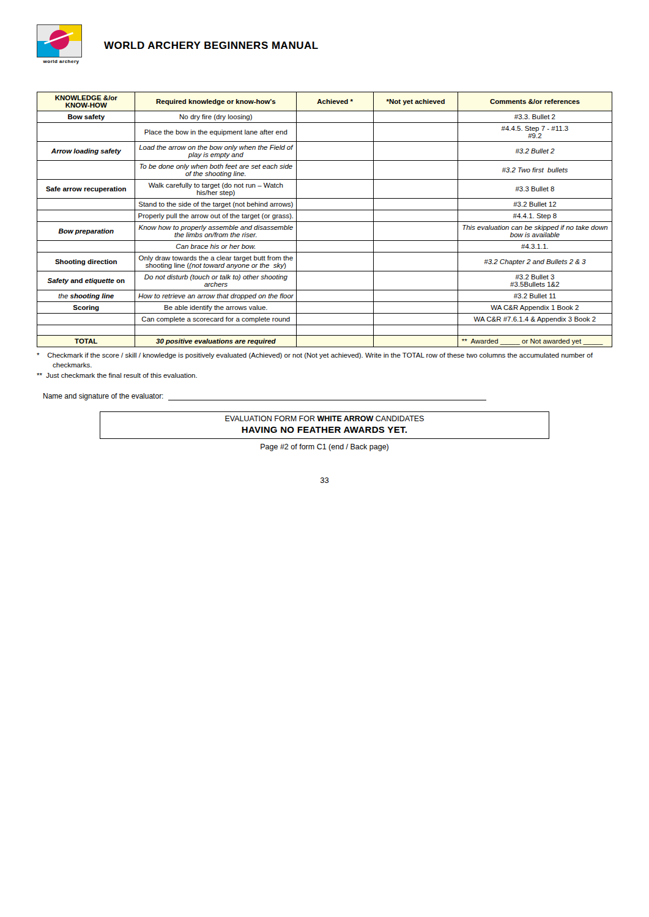world archery
WORLD ARCHERY BEGINNERS MANUAL
| KNOWLEDGE &/or KNOW-HOW | Required knowledge or know-how's | Achieved * | *Not yet achieved | Comments &/or references |
| --- | --- | --- | --- | --- |
| Bow safety | No dry fire (dry loosing) | | | #3.3. Bullet 2 |
| | Place the bow in the equipment lane after end | | | #4.4.5. Step 7 - #11.3 #9.2 |
| Arrow loading safety | Load the arrow on the bow only when the Field of play is empty and | | | #3.2 Bullet 2 |
| | To be done only when both feet are set each side of the shooting line. | | | #3.2 Two first bullets |
| Safe arrow recuperation | Walk carefully to target (do not run – Watch his/her step) | | | #3.3 Bullet 8 |
| | Stand to the side of the target (not behind arrows) | | | #3.2 Bullet 12 |
| | Properly pull the arrow out of the target (or grass). | | | #4.4.1. Step 8 |
| Bow preparation | Know how to properly assemble and disassemble the limbs on/from the riser. | | | This evaluation can be skipped if no take down bow is available |
| | Can brace his or her bow. | | | #4.3.1.1. |
| Shooting direction | Only draw towards the a clear target butt from the shooting line ( (not toward anyone or the sky ) | | | #3.2 Chapter 2 and Bullets 2 & 3 |
| Safety and etiquette on | Do not disturb (touch or talk to) other shooting archers | | | #3.2 Bullet 3 #3.5Bullets 1&2 |
| the shooting line | How to retrieve an arrow that dropped on the floor | | | #3.2 Bullet 11 |
| Scoring | Be able identify the arrows value. | | | WA C&R Appendix 1 Book 2 |
| | Can complete a scorecard for a complete round | | | WA C&R #7.6.1.4 & Appendix 3 Book 2 |
| TOTAL | 30 positive evaluations are required | | | ** Awarded _____ or Not awarded yet _____ |
* Checkmark if the score / skill / knowledge is positively evaluated (Achieved) or not (Not yet achieved). Write in the TOTAL row of these two columns the accumulated number of checkmarks.
** Just checkmark the final result of this evaluation.
Name and signature of the evaluator:
EVALUATION FORM FOR WHITE ARROW CANDIDATES
HAVING NO FEATHER AWARDS YET.
Page #2 of form C1 (end / Back page)
33